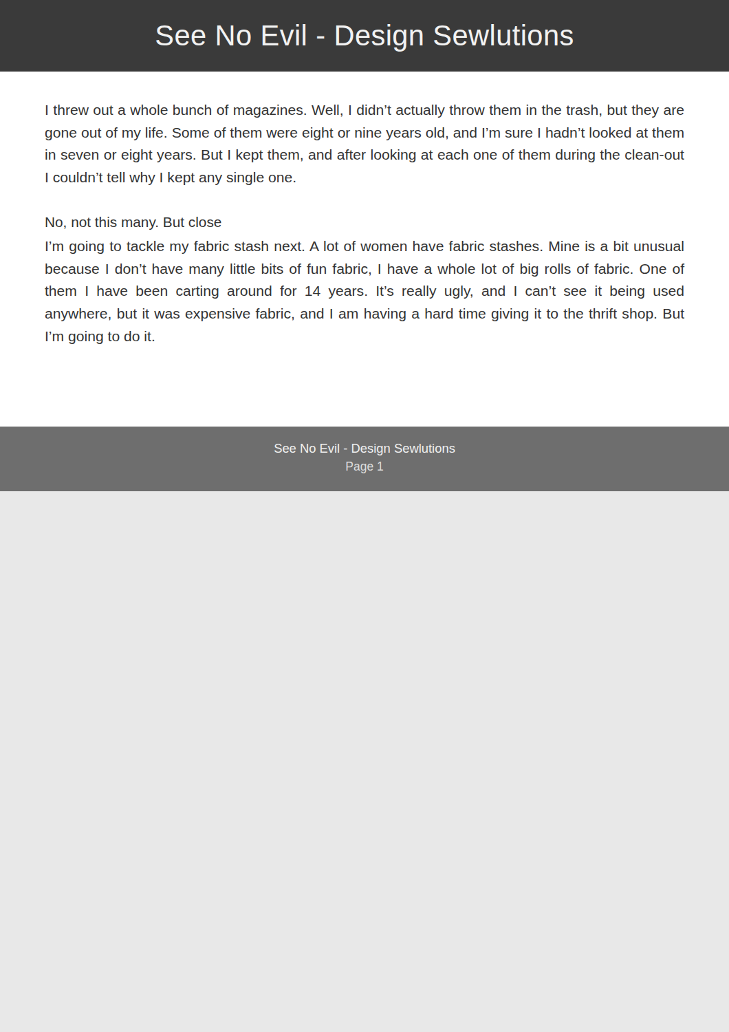See No Evil - Design Sewlutions
I threw out a whole bunch of magazines. Well, I didn’t actually throw them in the trash, but they are gone out of my life. Some of them were eight or nine years old, and I’m sure I hadn’t looked at them in seven or eight years. But I kept them, and after looking at each one of them during the clean-out I couldn’t tell why I kept any single one.
No, not this many. But close
I’m going to tackle my fabric stash next. A lot of women have fabric stashes. Mine is a bit unusual because I don’t have many little bits of fun fabric, I have a whole lot of big rolls of fabric. One of them I have been carting around for 14 years. It’s really ugly, and I can’t see it being used anywhere, but it was expensive fabric, and I am having a hard time giving it to the thrift shop. But I’m going to do it.
See No Evil - Design Sewlutions
Page 1